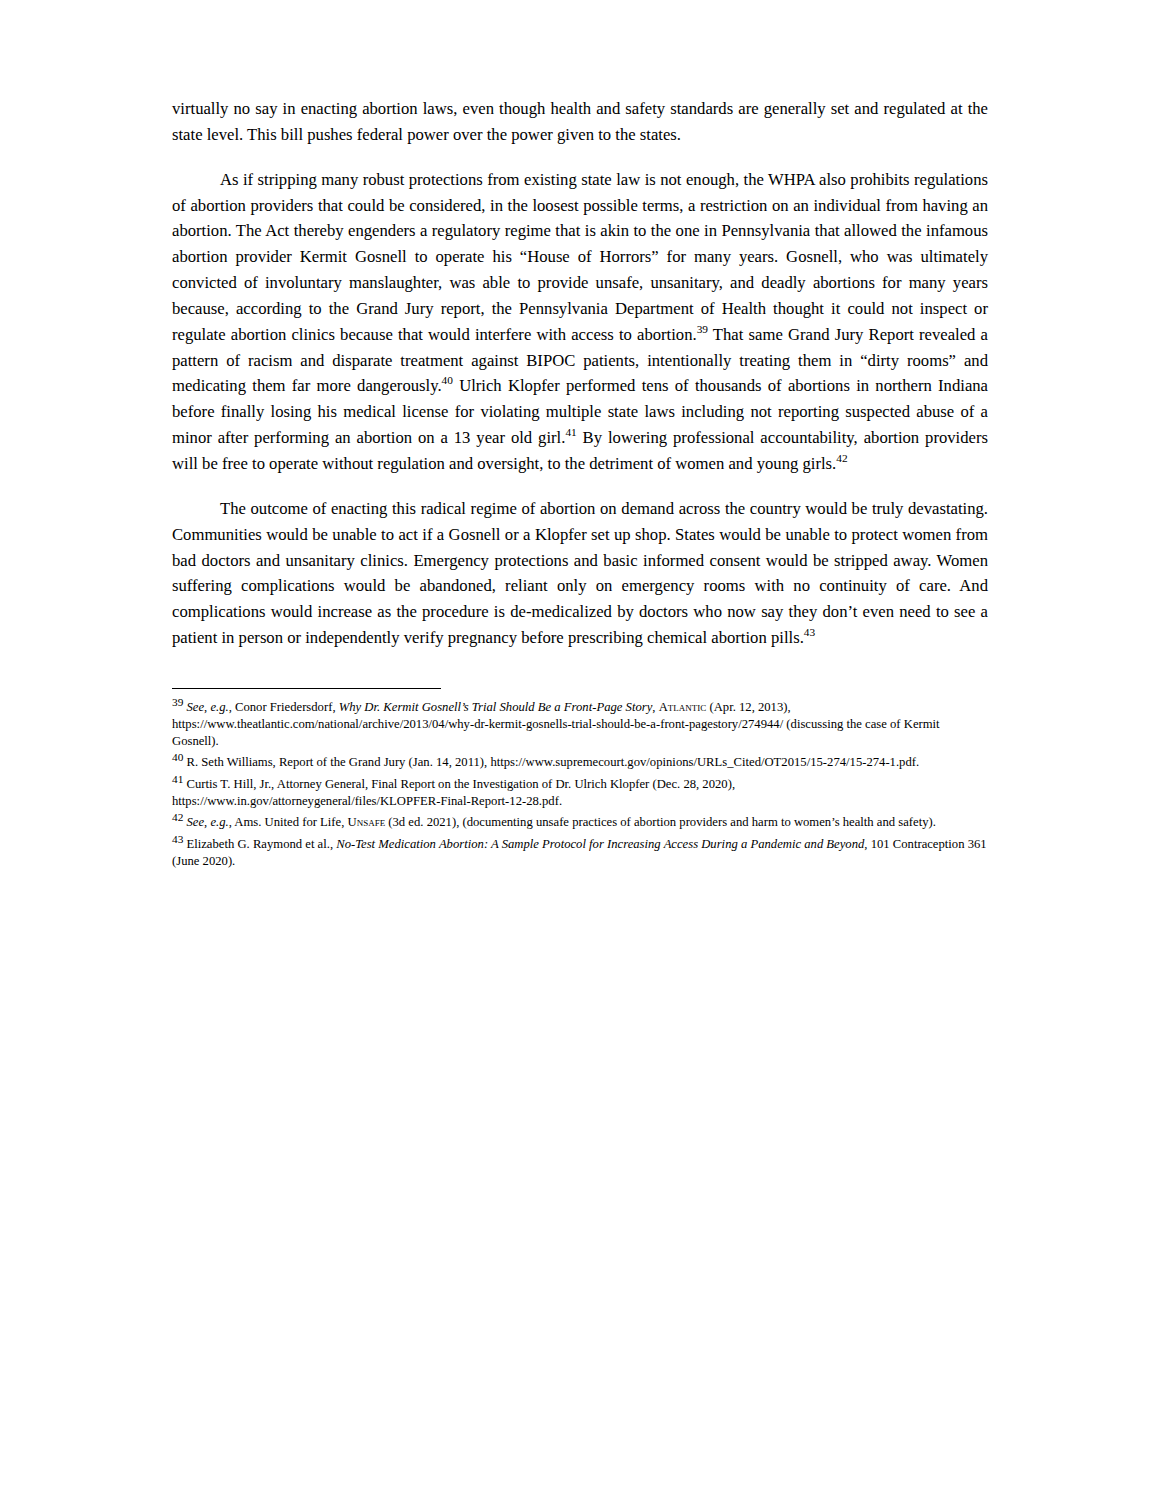virtually no say in enacting abortion laws, even though health and safety standards are generally set and regulated at the state level. This bill pushes federal power over the power given to the states.
As if stripping many robust protections from existing state law is not enough, the WHPA also prohibits regulations of abortion providers that could be considered, in the loosest possible terms, a restriction on an individual from having an abortion. The Act thereby engenders a regulatory regime that is akin to the one in Pennsylvania that allowed the infamous abortion provider Kermit Gosnell to operate his “House of Horrors” for many years. Gosnell, who was ultimately convicted of involuntary manslaughter, was able to provide unsafe, unsanitary, and deadly abortions for many years because, according to the Grand Jury report, the Pennsylvania Department of Health thought it could not inspect or regulate abortion clinics because that would interfere with access to abortion.39 That same Grand Jury Report revealed a pattern of racism and disparate treatment against BIPOC patients, intentionally treating them in “dirty rooms” and medicating them far more dangerously.40 Ulrich Klopfer performed tens of thousands of abortions in northern Indiana before finally losing his medical license for violating multiple state laws including not reporting suspected abuse of a minor after performing an abortion on a 13 year old girl.41 By lowering professional accountability, abortion providers will be free to operate without regulation and oversight, to the detriment of women and young girls.42
The outcome of enacting this radical regime of abortion on demand across the country would be truly devastating. Communities would be unable to act if a Gosnell or a Klopfer set up shop. States would be unable to protect women from bad doctors and unsanitary clinics. Emergency protections and basic informed consent would be stripped away. Women suffering complications would be abandoned, reliant only on emergency rooms with no continuity of care. And complications would increase as the procedure is de-medicalized by doctors who now say they don’t even need to see a patient in person or independently verify pregnancy before prescribing chemical abortion pills.43
39 See, e.g., Conor Friedersdorf, Why Dr. Kermit Gosnell’s Trial Should Be a Front-Page Story, Atlantic (Apr. 12, 2013), https://www.theatlantic.com/national/archive/2013/04/why-dr-kermit-gosnells-trial-should-be-a-front-pagestory/274944/ (discussing the case of Kermit Gosnell).
40 R. Seth Williams, Report of the Grand Jury (Jan. 14, 2011), https://www.supremecourt.gov/opinions/URLs_Cited/OT2015/15-274/15-274-1.pdf.
41 Curtis T. Hill, Jr., Attorney General, Final Report on the Investigation of Dr. Ulrich Klopfer (Dec. 28, 2020), https://www.in.gov/attorneygeneral/files/KLOPFER-Final-Report-12-28.pdf.
42 See, e.g., Ams. United for Life, Unsafe (3d ed. 2021), (documenting unsafe practices of abortion providers and harm to women’s health and safety).
43 Elizabeth G. Raymond et al., No-Test Medication Abortion: A Sample Protocol for Increasing Access During a Pandemic and Beyond, 101 Contraception 361 (June 2020).